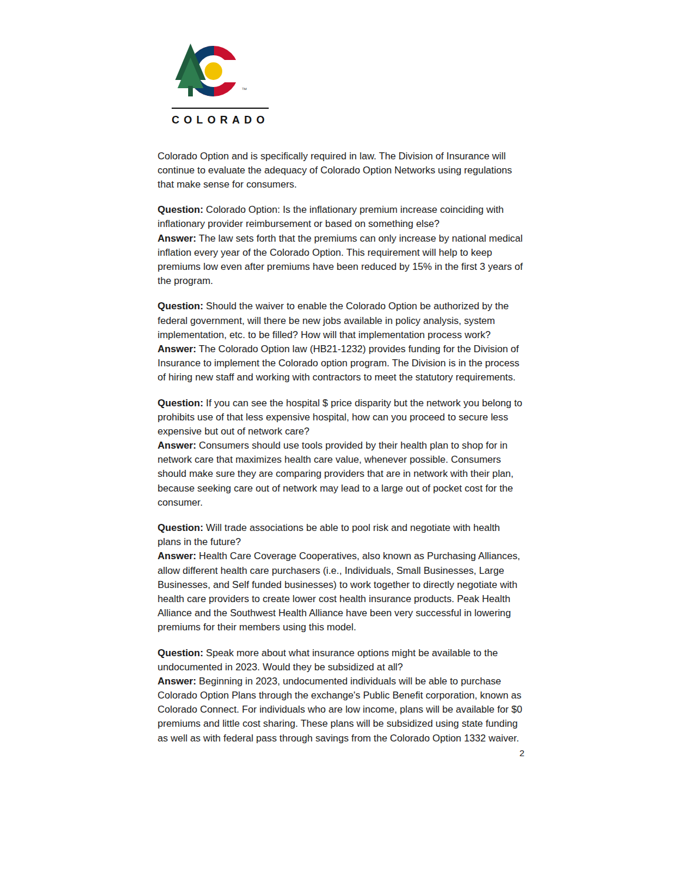™
COLORADO
Colorado Option and is specifically required in law. The Division of Insurance will continue to evaluate the adequacy of Colorado Option Networks using regulations that make sense for consumers.
Question: Colorado Option: Is the inflationary premium increase coinciding with inflationary provider reimbursement or based on something else?
Answer: The law sets forth that the premiums can only increase by national medical inflation every year of the Colorado Option. This requirement will help to keep premiums low even after premiums have been reduced by 15% in the first 3 years of the program.
Question: Should the waiver to enable the Colorado Option be authorized by the federal government, will there be new jobs available in policy analysis, system implementation, etc. to be filled? How will that implementation process work?
Answer: The Colorado Option law (HB21-1232) provides funding for the Division of Insurance to implement the Colorado option program. The Division is in the process of hiring new staff and working with contractors to meet the statutory requirements.
Question: If you can see the hospital $ price disparity but the network you belong to prohibits use of that less expensive hospital, how can you proceed to secure less expensive but out of network care?
Answer: Consumers should use tools provided by their health plan to shop for in network care that maximizes health care value, whenever possible. Consumers should make sure they are comparing providers that are in network with their plan, because seeking care out of network may lead to a large out of pocket cost for the consumer.
Question: Will trade associations be able to pool risk and negotiate with health plans in the future?
Answer: Health Care Coverage Cooperatives, also known as Purchasing Alliances, allow different health care purchasers (i.e., Individuals, Small Businesses, Large Businesses, and Self funded businesses) to work together to directly negotiate with health care providers to create lower cost health insurance products. Peak Health Alliance and the Southwest Health Alliance have been very successful in lowering premiums for their members using this model.
Question: Speak more about what insurance options might be available to the undocumented in 2023. Would they be subsidized at all?
Answer: Beginning in 2023, undocumented individuals will be able to purchase Colorado Option Plans through the exchange's Public Benefit corporation, known as Colorado Connect. For individuals who are low income, plans will be available for $0 premiums and little cost sharing. These plans will be subsidized using state funding as well as with federal pass through savings from the Colorado Option 1332 waiver.
2